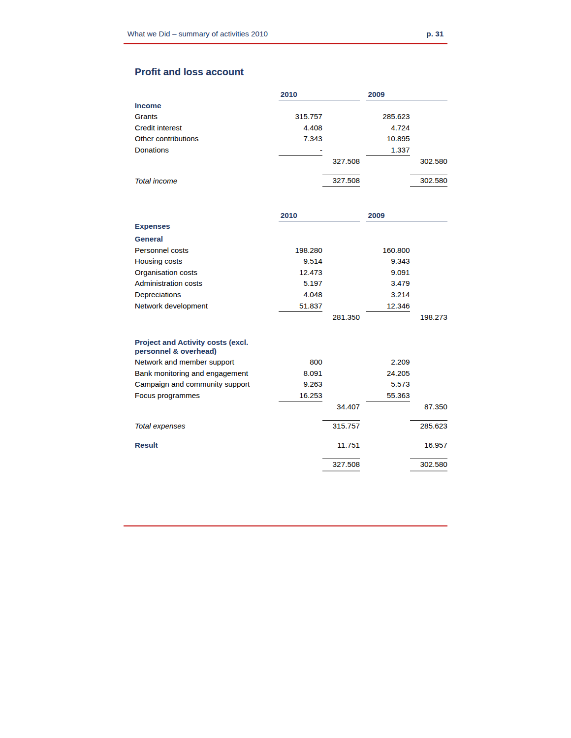What we Did – summary of activities 2010
p. 31
Profit and loss account
| | 2010 | | 2009 |
| --- | --- | --- | --- |
| Income | | | | | |
| Grants | 315.757 | | | 285.623 | |
| Credit interest | 4.408 | | | 4.724 | |
| Other contributions | 7.343 | | | 10.895 | |
| Donations | - | | | 1.337 | |
| | | 327.508 | | | 302.580 |
| Total income | | 327.508 | | | 302.580 |
| | 2010 | | 2009 |
| Expenses | | | | | |
| General | | | | | |
| Personnel costs | 198.280 | | | 160.800 | |
| Housing costs | 9.514 | | | 9.343 | |
| Organisation costs | 12.473 | | | 9.091 | |
| Administration costs | 5.197 | | | 3.479 | |
| Depreciations | 4.048 | | | 3.214 | |
| Network development | 51.837 | | | 12.346 | |
| | | 281.350 | | | 198.273 |
| Project and Activity costs (excl. personnel & overhead) | | | | | |
| Network and member support | 800 | | | 2.209 | |
| Bank monitoring and engagement | 8.091 | | | 24.205 | |
| Campaign and community support | 9.263 | | | 5.573 | |
| Focus programmes | 16.253 | | | 55.363 | |
| | | 34.407 | | | 87.350 |
| Total expenses | | 315.757 | | | 285.623 |
| Result | | 11.751 | | | 16.957 |
| | | 327.508 | | | 302.580 |